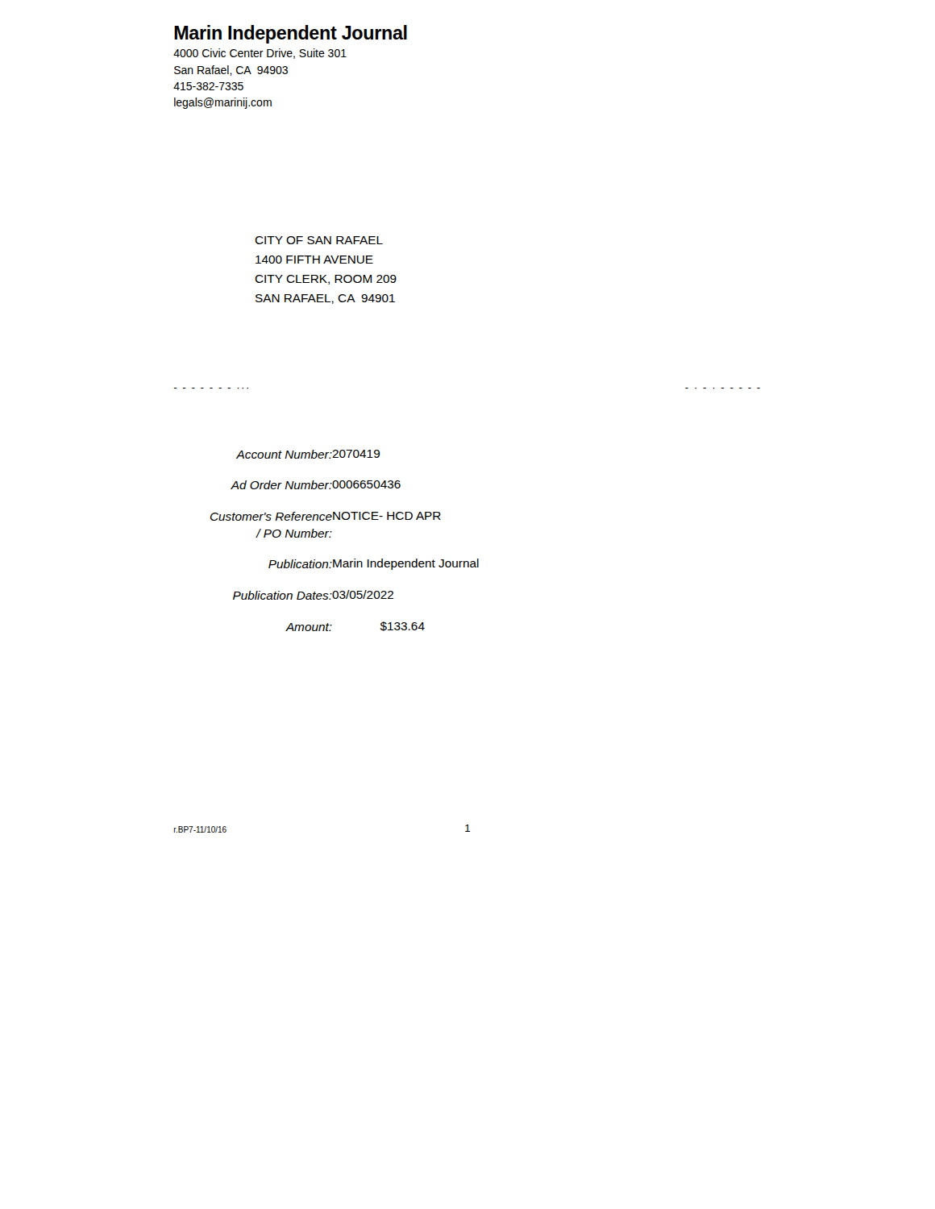Marin Independent Journal
4000 Civic Center Drive, Suite 301
San Rafael, CA 94903
415-382-7335
legals@marinij.com
CITY OF SAN RAFAEL
1400 FIFTH AVENUE
CITY CLERK, ROOM 209
SAN RAFAEL, CA 94901
- - - - - - - ··· - · - · - - - - -
| Account Number: | 2070419 |
| Ad Order Number: | 0006650436 |
| Customer's Reference / PO Number: | NOTICE- HCD APR |
| Publication: | Marin Independent Journal |
| Publication Dates: | 03/05/2022 |
| Amount: | $133.64 |
r.BP7-11/10/16
1